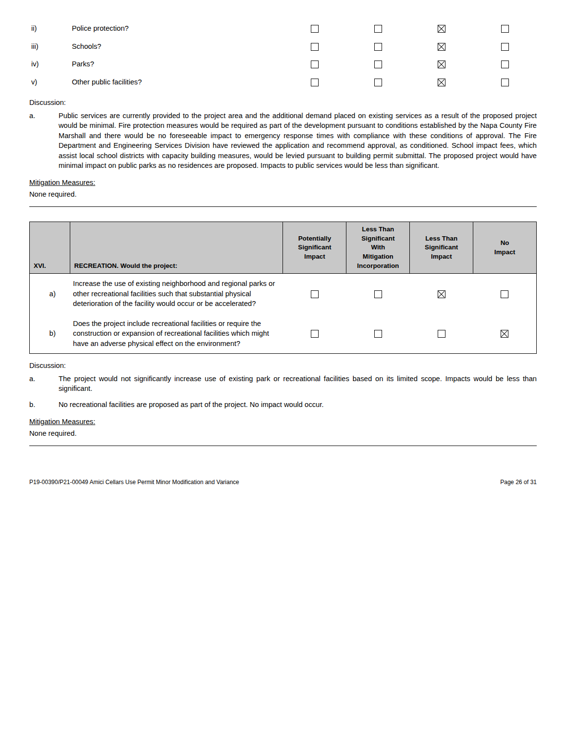| ii) | Police protection? | | | | |
| iii) | Schools? | | | | |
| iv) | Parks? | | | | |
| v) | Other public facilities? | | | | |
Discussion:
a.
Public services are currently provided to the project area and the additional demand placed on existing services as a result of the proposed project would be minimal. Fire protection measures would be required as part of the development pursuant to conditions established by the Napa County Fire Marshall and there would be no foreseeable impact to emergency response times with compliance with these conditions of approval. The Fire Department and Engineering Services Division have reviewed the application and recommend approval, as conditioned. School impact fees, which assist local school districts with capacity building measures, would be levied pursuant to building permit submittal. The proposed project would have minimal impact on public parks as no residences are proposed. Impacts to public services would be less than significant.
Mitigation Measures:
None required.
| XVI. | RECREATION. Would the project: | Potentially Significant Impact | Less Than Significant With Mitigation Incorporation | Less Than Significant Impact | No Impact |
| a) | Increase the use of existing neighborhood and regional parks or other recreational facilities such that substantial physical deterioration of the facility would occur or be accelerated? | | | | |
| b) | Does the project include recreational facilities or require the construction or expansion of recreational facilities which might have an adverse physical effect on the environment? | | | | |
Discussion:
a.
The project would not significantly increase use of existing park or recreational facilities based on its limited scope. Impacts would be less than significant.
b.
No recreational facilities are proposed as part of the project. No impact would occur.
Mitigation Measures:
None required.
P19-00390/P21-00049 Amici Cellars Use Permit Minor Modification and Variance
Page 26 of 31